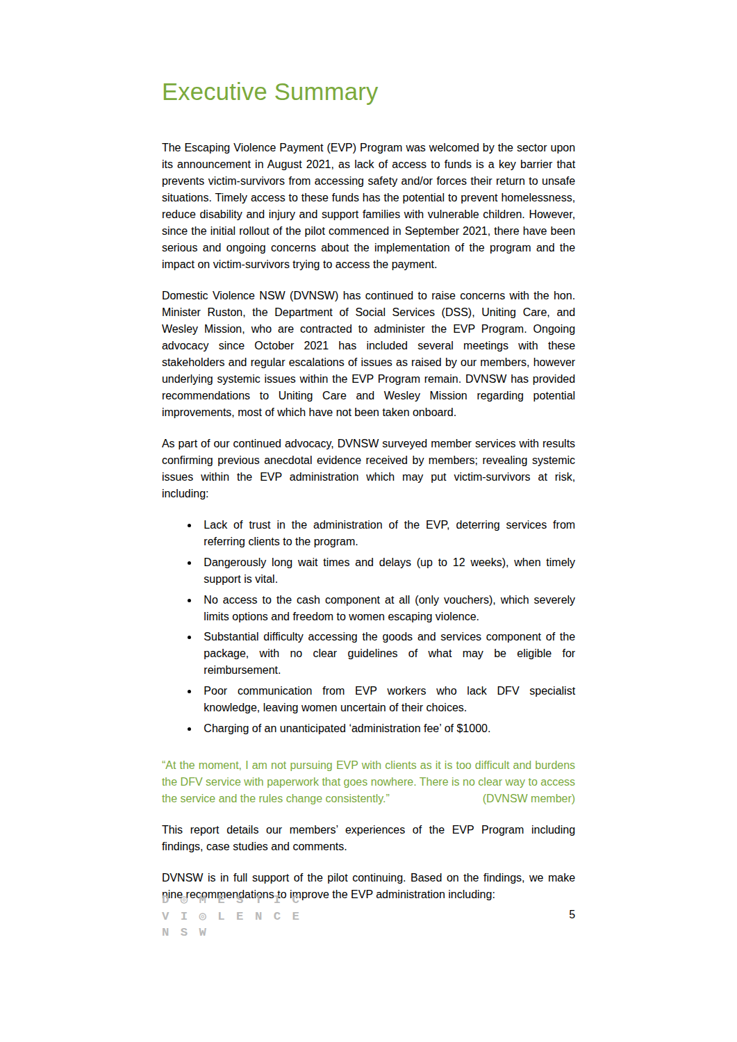Executive Summary
The Escaping Violence Payment (EVP) Program was welcomed by the sector upon its announcement in August 2021, as lack of access to funds is a key barrier that prevents victim-survivors from accessing safety and/or forces their return to unsafe situations. Timely access to these funds has the potential to prevent homelessness, reduce disability and injury and support families with vulnerable children. However, since the initial rollout of the pilot commenced in September 2021, there have been serious and ongoing concerns about the implementation of the program and the impact on victim-survivors trying to access the payment.
Domestic Violence NSW (DVNSW) has continued to raise concerns with the hon. Minister Ruston, the Department of Social Services (DSS), Uniting Care, and Wesley Mission, who are contracted to administer the EVP Program. Ongoing advocacy since October 2021 has included several meetings with these stakeholders and regular escalations of issues as raised by our members, however underlying systemic issues within the EVP Program remain. DVNSW has provided recommendations to Uniting Care and Wesley Mission regarding potential improvements, most of which have not been taken onboard.
As part of our continued advocacy, DVNSW surveyed member services with results confirming previous anecdotal evidence received by members; revealing systemic issues within the EVP administration which may put victim-survivors at risk, including:
Lack of trust in the administration of the EVP, deterring services from referring clients to the program.
Dangerously long wait times and delays (up to 12 weeks), when timely support is vital.
No access to the cash component at all (only vouchers), which severely limits options and freedom to women escaping violence.
Substantial difficulty accessing the goods and services component of the package, with no clear guidelines of what may be eligible for reimbursement.
Poor communication from EVP workers who lack DFV specialist knowledge, leaving women uncertain of their choices.
Charging of an unanticipated ‘administration fee’ of $1000.
“At the moment, I am not pursuing EVP with clients as it is too difficult and burdens the DFV service with paperwork that goes nowhere. There is no clear way to access the service and the rules change consistently.” (DVNSW member)
This report details our members’ experiences of the EVP Program including findings, case studies and comments.
DVNSW is in full support of the pilot continuing. Based on the findings, we make nine recommendations to improve the EVP administration including:
5
D ◎ M E S T I C
V I ◎ L E N C E
N S W